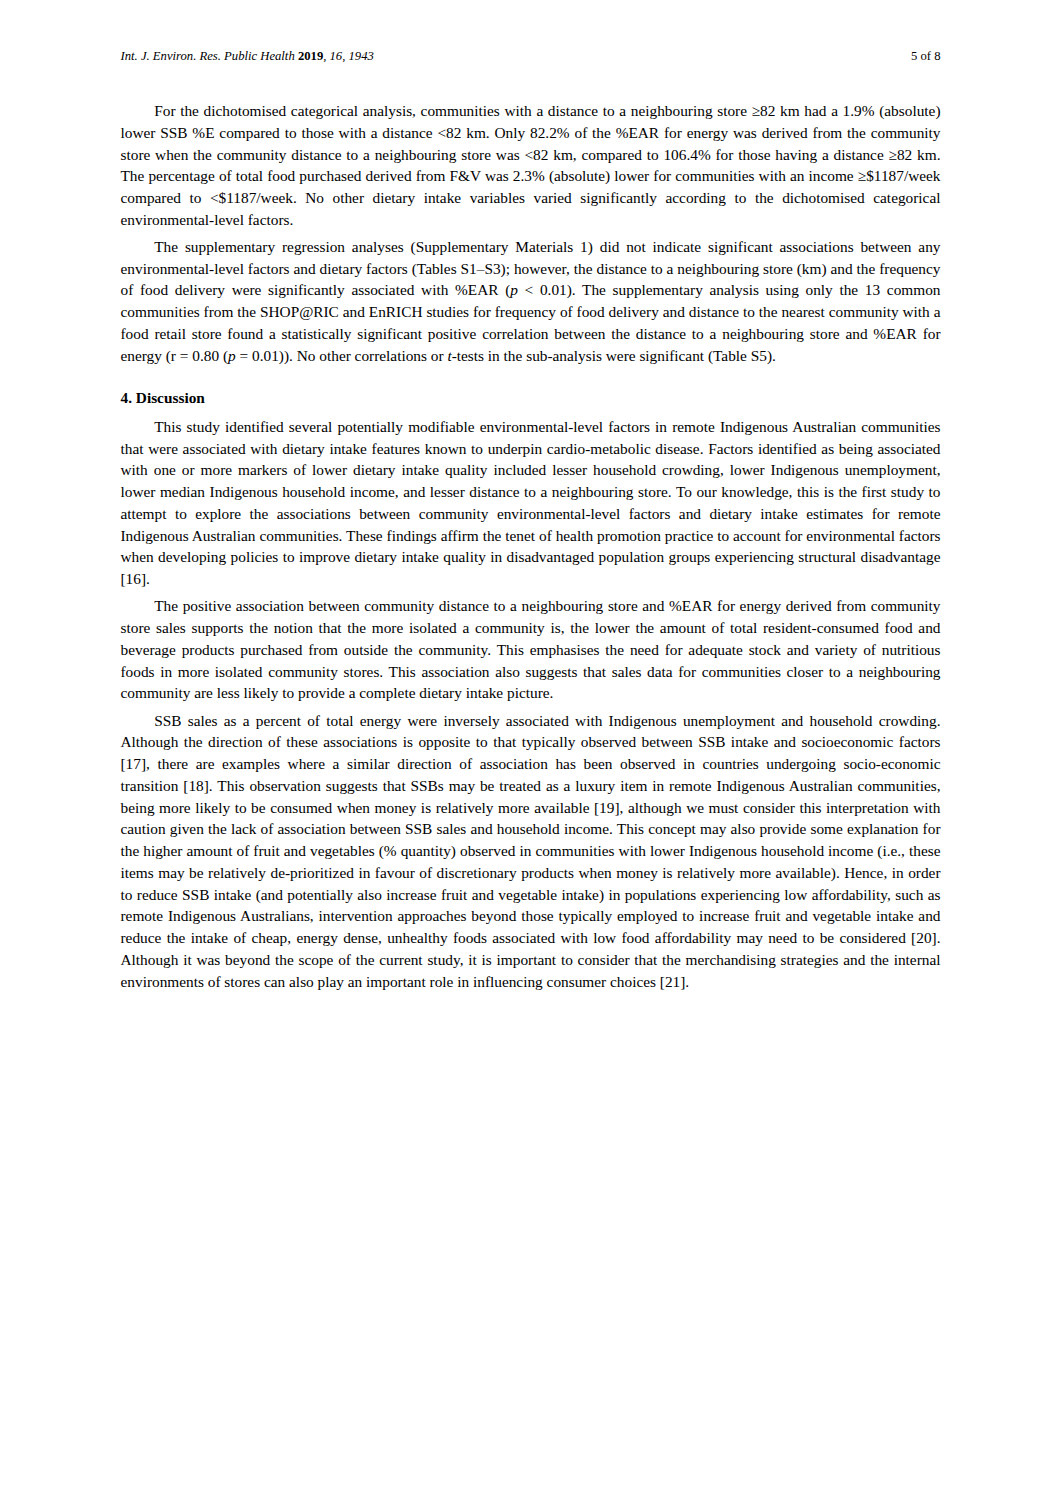Int. J. Environ. Res. Public Health 2019, 16, 1943 5 of 8
For the dichotomised categorical analysis, communities with a distance to a neighbouring store ≥82 km had a 1.9% (absolute) lower SSB %E compared to those with a distance <82 km. Only 82.2% of the %EAR for energy was derived from the community store when the community distance to a neighbouring store was <82 km, compared to 106.4% for those having a distance ≥82 km. The percentage of total food purchased derived from F&V was 2.3% (absolute) lower for communities with an income ≥$1187/week compared to <$1187/week. No other dietary intake variables varied significantly according to the dichotomised categorical environmental-level factors.
The supplementary regression analyses (Supplementary Materials 1) did not indicate significant associations between any environmental-level factors and dietary factors (Tables S1–S3); however, the distance to a neighbouring store (km) and the frequency of food delivery were significantly associated with %EAR (p < 0.01). The supplementary analysis using only the 13 common communities from the SHOP@RIC and EnRICH studies for frequency of food delivery and distance to the nearest community with a food retail store found a statistically significant positive correlation between the distance to a neighbouring store and %EAR for energy (r = 0.80 (p = 0.01)). No other correlations or t-tests in the sub-analysis were significant (Table S5).
4. Discussion
This study identified several potentially modifiable environmental-level factors in remote Indigenous Australian communities that were associated with dietary intake features known to underpin cardio-metabolic disease. Factors identified as being associated with one or more markers of lower dietary intake quality included lesser household crowding, lower Indigenous unemployment, lower median Indigenous household income, and lesser distance to a neighbouring store. To our knowledge, this is the first study to attempt to explore the associations between community environmental-level factors and dietary intake estimates for remote Indigenous Australian communities. These findings affirm the tenet of health promotion practice to account for environmental factors when developing policies to improve dietary intake quality in disadvantaged population groups experiencing structural disadvantage [16].
The positive association between community distance to a neighbouring store and %EAR for energy derived from community store sales supports the notion that the more isolated a community is, the lower the amount of total resident-consumed food and beverage products purchased from outside the community. This emphasises the need for adequate stock and variety of nutritious foods in more isolated community stores. This association also suggests that sales data for communities closer to a neighbouring community are less likely to provide a complete dietary intake picture.
SSB sales as a percent of total energy were inversely associated with Indigenous unemployment and household crowding. Although the direction of these associations is opposite to that typically observed between SSB intake and socioeconomic factors [17], there are examples where a similar direction of association has been observed in countries undergoing socio-economic transition [18]. This observation suggests that SSBs may be treated as a luxury item in remote Indigenous Australian communities, being more likely to be consumed when money is relatively more available [19], although we must consider this interpretation with caution given the lack of association between SSB sales and household income. This concept may also provide some explanation for the higher amount of fruit and vegetables (% quantity) observed in communities with lower Indigenous household income (i.e., these items may be relatively de-prioritized in favour of discretionary products when money is relatively more available). Hence, in order to reduce SSB intake (and potentially also increase fruit and vegetable intake) in populations experiencing low affordability, such as remote Indigenous Australians, intervention approaches beyond those typically employed to increase fruit and vegetable intake and reduce the intake of cheap, energy dense, unhealthy foods associated with low food affordability may need to be considered [20]. Although it was beyond the scope of the current study, it is important to consider that the merchandising strategies and the internal environments of stores can also play an important role in influencing consumer choices [21].